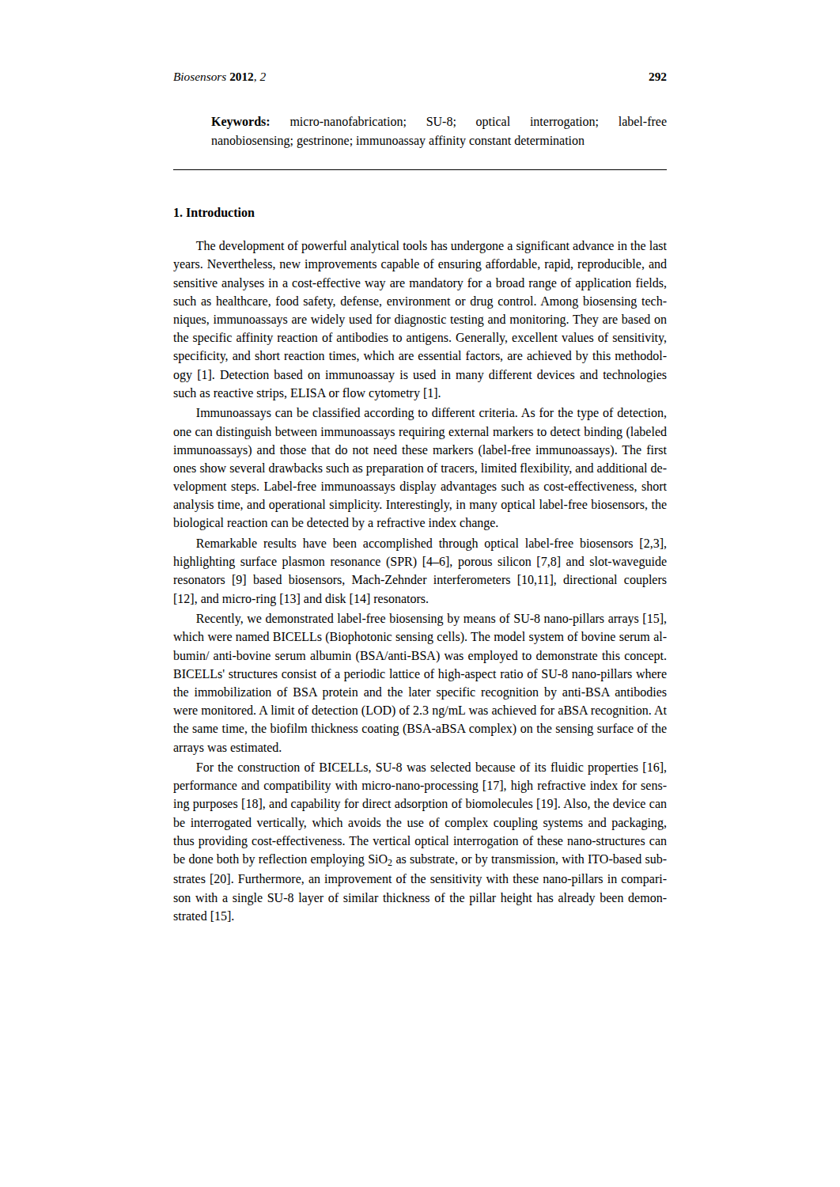Biosensors 2012, 2 292
Keywords: micro-nanofabrication; SU-8; optical interrogation; label-free nanobiosensing; gestrinone; immunoassay affinity constant determination
1. Introduction
The development of powerful analytical tools has undergone a significant advance in the last years. Nevertheless, new improvements capable of ensuring affordable, rapid, reproducible, and sensitive analyses in a cost-effective way are mandatory for a broad range of application fields, such as healthcare, food safety, defense, environment or drug control. Among biosensing techniques, immunoassays are widely used for diagnostic testing and monitoring. They are based on the specific affinity reaction of antibodies to antigens. Generally, excellent values of sensitivity, specificity, and short reaction times, which are essential factors, are achieved by this methodology [1]. Detection based on immunoassay is used in many different devices and technologies such as reactive strips, ELISA or flow cytometry [1].
Immunoassays can be classified according to different criteria. As for the type of detection, one can distinguish between immunoassays requiring external markers to detect binding (labeled immunoassays) and those that do not need these markers (label-free immunoassays). The first ones show several drawbacks such as preparation of tracers, limited flexibility, and additional development steps. Label-free immunoassays display advantages such as cost-effectiveness, short analysis time, and operational simplicity. Interestingly, in many optical label-free biosensors, the biological reaction can be detected by a refractive index change.
Remarkable results have been accomplished through optical label-free biosensors [2,3], highlighting surface plasmon resonance (SPR) [4–6], porous silicon [7,8] and slot-waveguide resonators [9] based biosensors, Mach-Zehnder interferometers [10,11], directional couplers [12], and micro-ring [13] and disk [14] resonators.
Recently, we demonstrated label-free biosensing by means of SU-8 nano-pillars arrays [15], which were named BICELLs (Biophotonic sensing cells). The model system of bovine serum albumin/ anti-bovine serum albumin (BSA/anti-BSA) was employed to demonstrate this concept. BICELLs' structures consist of a periodic lattice of high-aspect ratio of SU-8 nano-pillars where the immobilization of BSA protein and the later specific recognition by anti-BSA antibodies were monitored. A limit of detection (LOD) of 2.3 ng/mL was achieved for aBSA recognition. At the same time, the biofilm thickness coating (BSA-aBSA complex) on the sensing surface of the arrays was estimated.
For the construction of BICELLs, SU-8 was selected because of its fluidic properties [16], performance and compatibility with micro-nano-processing [17], high refractive index for sensing purposes [18], and capability for direct adsorption of biomolecules [19]. Also, the device can be interrogated vertically, which avoids the use of complex coupling systems and packaging, thus providing cost-effectiveness. The vertical optical interrogation of these nano-structures can be done both by reflection employing SiO2 as substrate, or by transmission, with ITO-based substrates [20]. Furthermore, an improvement of the sensitivity with these nano-pillars in comparison with a single SU-8 layer of similar thickness of the pillar height has already been demonstrated [15].